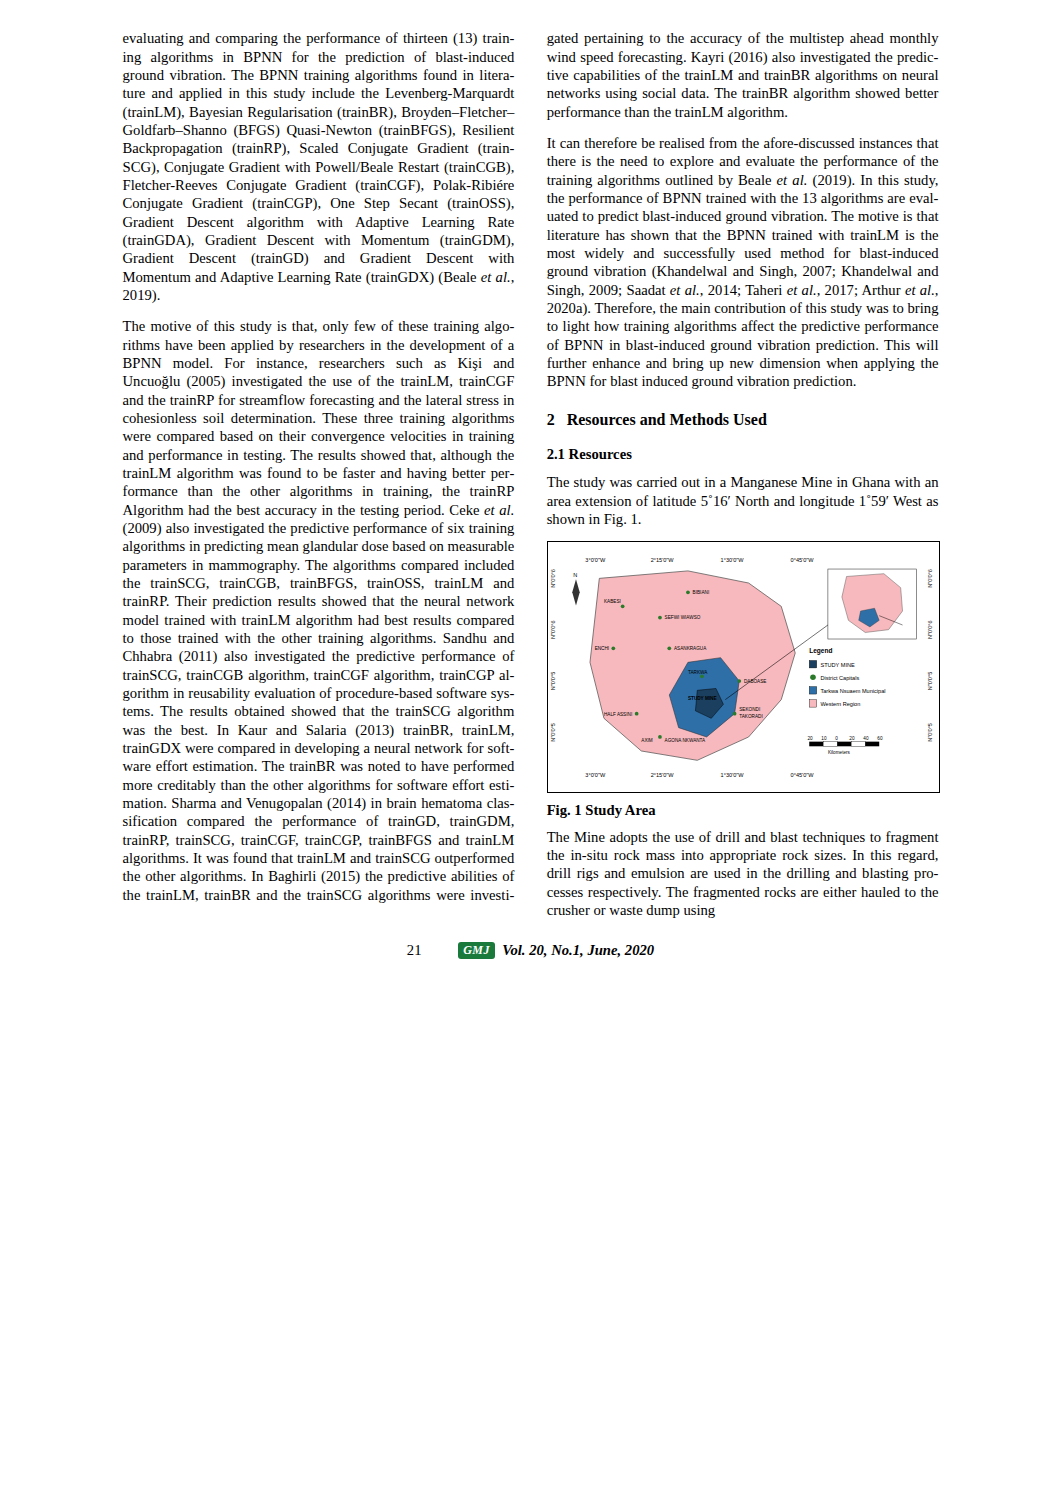evaluating and comparing the performance of thirteen (13) training algorithms in BPNN for the prediction of blast-induced ground vibration. The BPNN training algorithms found in literature and applied in this study include the Levenberg-Marquardt (trainLM), Bayesian Regularisation (trainBR), Broyden–Fletcher–Goldfarb–Shanno (BFGS) Quasi-Newton (trainBFGS), Resilient Backpropagation (trainRP), Scaled Conjugate Gradient (trainSCG), Conjugate Gradient with Powell/Beale Restart (trainCGB), Fletcher-Reeves Conjugate Gradient (trainCGF), Polak-Ribiére Conjugate Gradient (trainCGP), One Step Secant (trainOSS), Gradient Descent algorithm with Adaptive Learning Rate (trainGDA), Gradient Descent with Momentum (trainGDM), Gradient Descent (trainGD) and Gradient Descent with Momentum and Adaptive Learning Rate (trainGDX) (Beale et al., 2019).
The motive of this study is that, only few of these training algorithms have been applied by researchers in the development of a BPNN model. For instance, researchers such as Kişi and Uncuoğlu (2005) investigated the use of the trainLM, trainCGF and the trainRP for streamflow forecasting and the lateral stress in cohesionless soil determination. These three training algorithms were compared based on their convergence velocities in training and performance in testing. The results showed that, although the trainLM algorithm was found to be faster and having better performance than the other algorithms in training, the trainRP Algorithm had the best accuracy in the testing period. Ceke et al. (2009) also investigated the predictive performance of six training algorithms in predicting mean glandular dose based on measurable parameters in mammography. The algorithms compared included the trainSCG, trainCGB, trainBFGS, trainOSS, trainLM and trainRP. Their prediction results showed that the neural network model trained with trainLM algorithm had best results compared to those trained with the other training algorithms. Sandhu and Chhabra (2011) also investigated the predictive performance of trainSCG, trainCGB algorithm, trainCGF algorithm, trainCGP algorithm in reusability evaluation of procedure-based software systems. The results obtained showed that the trainSCG algorithm was the best. In Kaur and Salaria (2013) trainBR, trainLM, trainGDX were compared in developing a neural network for software effort estimation. The trainBR was noted to have performed more creditably than the other algorithms for software effort estimation. Sharma and Venugopalan (2014) in brain hematoma classification compared the performance of trainGD, trainGDM, trainRP, trainSCG, trainCGF, trainCGP, trainBFGS and trainLM algorithms. It was found that trainLM and trainSCG outperformed the other algorithms. In Baghirli (2015) the predictive abilities of the trainLM, trainBR and the trainSCG algorithms were investigated pertaining to the accuracy of the multistep ahead monthly wind speed forecasting. Kayri (2016) also investigated the predictive capabilities of the trainLM and trainBR algorithms on neural networks using social data. The trainBR algorithm showed better performance than the trainLM algorithm.
It can therefore be realised from the afore-discussed instances that there is the need to explore and evaluate the performance of the training algorithms outlined by Beale et al. (2019). In this study, the performance of BPNN trained with the 13 algorithms are evaluated to predict blast-induced ground vibration. The motive is that literature has shown that the BPNN trained with trainLM is the most widely and successfully used method for blast-induced ground vibration (Khandelwal and Singh, 2007; Khandelwal and Singh, 2009; Saadat et al., 2014; Taheri et al., 2017; Arthur et al., 2020a). Therefore, the main contribution of this study was to bring to light how training algorithms affect the predictive performance of BPNN in blast-induced ground vibration prediction. This will further enhance and bring up new dimension when applying the BPNN for blast induced ground vibration prediction.
2 Resources and Methods Used
2.1 Resources
The study was carried out in a Manganese Mine in Ghana with an area extension of latitude 5˚16′ North and longitude 1˚59′ West as shown in Fig. 1.
3°0'0"W 2°15'0"W 1°30'0"W 0°45'0"W 3°0'0"W 2°15'0"W 1°30'0"W 0°45'0"W N"0'0°6 N"0'0°6 N"0'0°5 N"0'0°5 N"0'0°6 N"0'0°6 N"0'0°5 N"0'0°5 N BIBIANI KABESI SEFWI WIAWSO ENCHI ASANKRAGUA TARKWA STUDY MINE DABOASE SEKONDI TAKORADI HALF ASSINI AXIM AGONA NKWANTA Legend STUDY MINE District Capitals Tarkwa Nsuaem Municipal Western Region 20 10 0 20 40 60 Kilometers
Fig. 1 Study Area
The Mine adopts the use of drill and blast techniques to fragment the in-situ rock mass into appropriate rock sizes. In this regard, drill rigs and emulsion are used in the drilling and blasting processes respectively. The fragmented rocks are either hauled to the crusher or waste dump using
21 GMJ Vol. 20, No.1, June, 2020